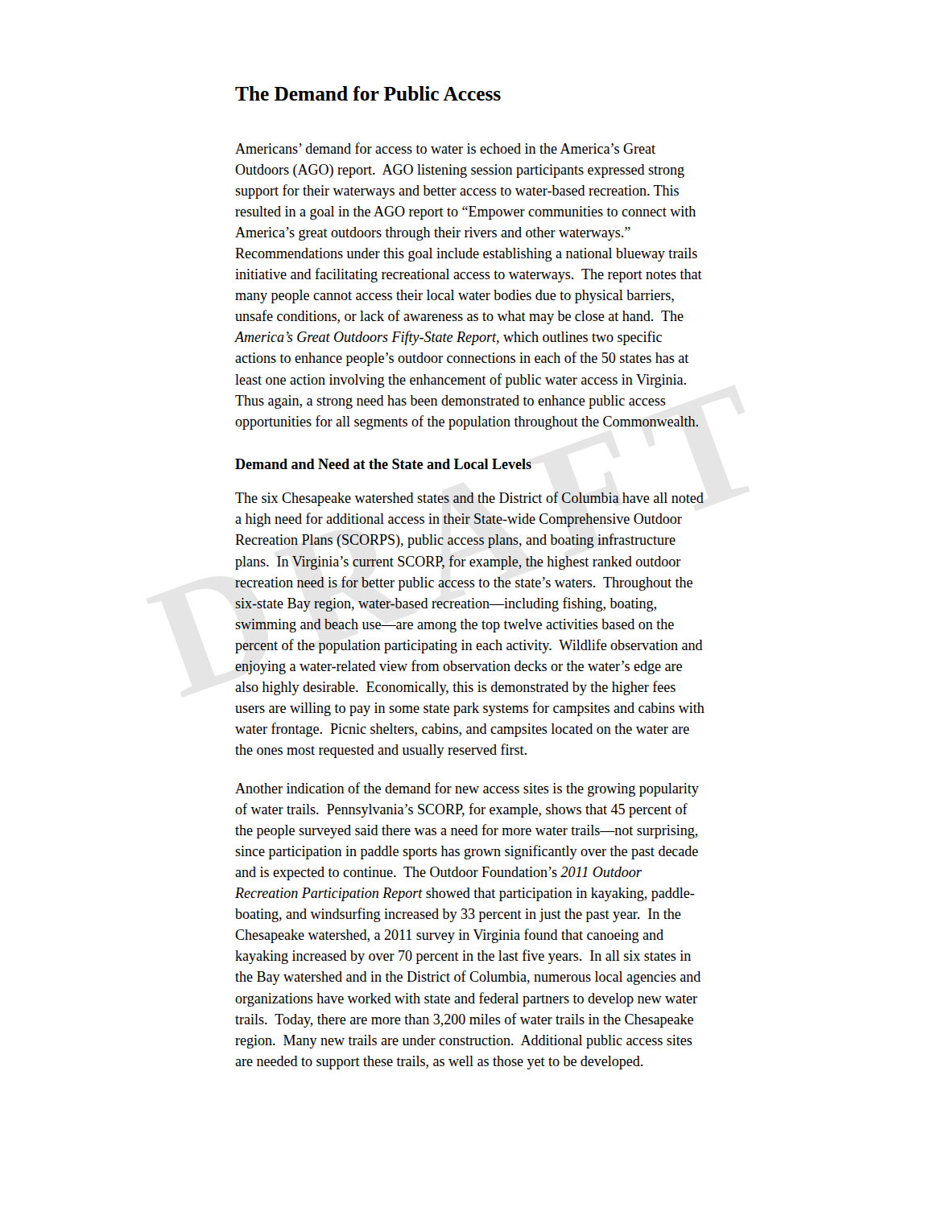DRAFT
The Demand for Public Access
Americans’ demand for access to water is echoed in the America’s Great Outdoors (AGO) report. AGO listening session participants expressed strong support for their waterways and better access to water-based recreation. This resulted in a goal in the AGO report to “Empower communities to connect with America’s great outdoors through their rivers and other waterways.” Recommendations under this goal include establishing a national blueway trails initiative and facilitating recreational access to waterways. The report notes that many people cannot access their local water bodies due to physical barriers, unsafe conditions, or lack of awareness as to what may be close at hand. The America’s Great Outdoors Fifty-State Report, which outlines two specific actions to enhance people’s outdoor connections in each of the 50 states has at least one action involving the enhancement of public water access in Virginia. Thus again, a strong need has been demonstrated to enhance public access opportunities for all segments of the population throughout the Commonwealth.
Demand and Need at the State and Local Levels
The six Chesapeake watershed states and the District of Columbia have all noted a high need for additional access in their State-wide Comprehensive Outdoor Recreation Plans (SCORPS), public access plans, and boating infrastructure plans. In Virginia’s current SCORP, for example, the highest ranked outdoor recreation need is for better public access to the state’s waters. Throughout the six-state Bay region, water-based recreation—including fishing, boating, swimming and beach use—are among the top twelve activities based on the percent of the population participating in each activity. Wildlife observation and enjoying a water-related view from observation decks or the water’s edge are also highly desirable. Economically, this is demonstrated by the higher fees users are willing to pay in some state park systems for campsites and cabins with water frontage. Picnic shelters, cabins, and campsites located on the water are the ones most requested and usually reserved first.
Another indication of the demand for new access sites is the growing popularity of water trails. Pennsylvania’s SCORP, for example, shows that 45 percent of the people surveyed said there was a need for more water trails—not surprising, since participation in paddle sports has grown significantly over the past decade and is expected to continue. The Outdoor Foundation’s 2011 Outdoor Recreation Participation Report showed that participation in kayaking, paddle-boating, and windsurfing increased by 33 percent in just the past year. In the Chesapeake watershed, a 2011 survey in Virginia found that canoeing and kayaking increased by over 70 percent in the last five years. In all six states in the Bay watershed and in the District of Columbia, numerous local agencies and organizations have worked with state and federal partners to develop new water trails. Today, there are more than 3,200 miles of water trails in the Chesapeake region. Many new trails are under construction. Additional public access sites are needed to support these trails, as well as those yet to be developed.